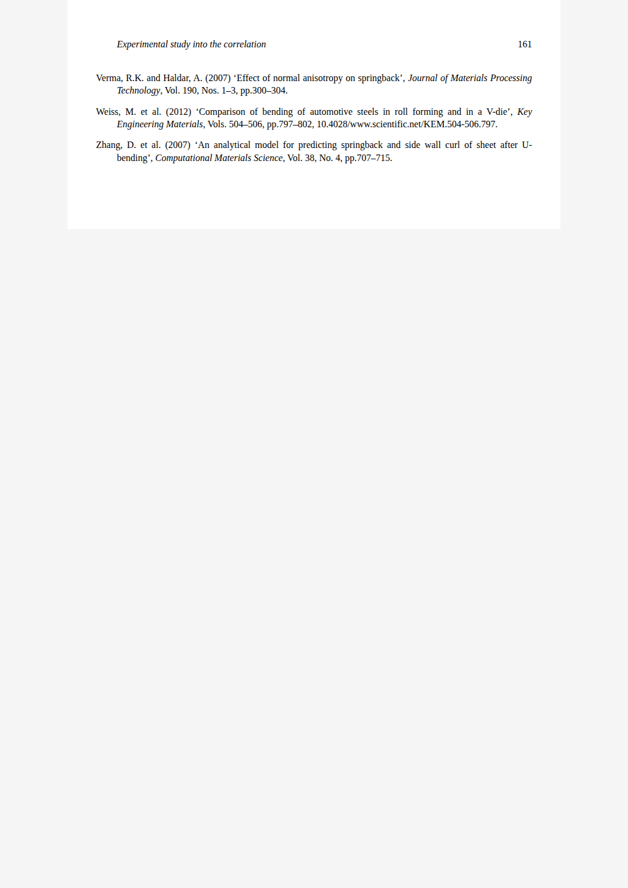Experimental study into the correlation 161
Verma, R.K. and Haldar, A. (2007) ‘Effect of normal anisotropy on springback’, Journal of Materials Processing Technology, Vol. 190, Nos. 1–3, pp.300–304.
Weiss, M. et al. (2012) ‘Comparison of bending of automotive steels in roll forming and in a V-die’, Key Engineering Materials, Vols. 504–506, pp.797–802, 10.4028/www.scientific.net/KEM.504-506.797.
Zhang, D. et al. (2007) ‘An analytical model for predicting springback and side wall curl of sheet after U-bending’, Computational Materials Science, Vol. 38, No. 4, pp.707–715.